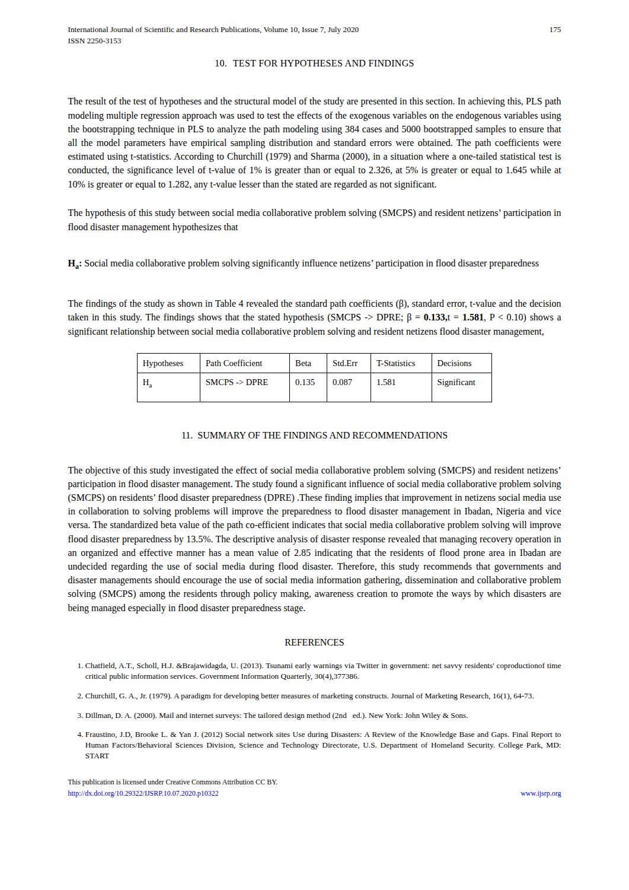International Journal of Scientific and Research Publications, Volume 10, Issue 7, July 2020
ISSN 2250-3153
175
10. TEST FOR HYPOTHESES AND FINDINGS
The result of the test of hypotheses and the structural model of the study are presented in this section. In achieving this, PLS path modeling multiple regression approach was used to test the effects of the exogenous variables on the endogenous variables using the bootstrapping technique in PLS to analyze the path modeling using 384 cases and 5000 bootstrapped samples to ensure that all the model parameters have empirical sampling distribution and standard errors were obtained. The path coefficients were estimated using t-statistics. According to Churchill (1979) and Sharma (2000), in a situation where a one-tailed statistical test is conducted, the significance level of t-value of 1% is greater than or equal to 2.326, at 5% is greater or equal to 1.645 while at 10% is greater or equal to 1.282, any t-value lesser than the stated are regarded as not significant.
The hypothesis of this study between social media collaborative problem solving (SMCPS) and resident netizens’ participation in flood disaster management hypothesizes that
Ha: Social media collaborative problem solving significantly influence netizens’ participation in flood disaster preparedness
The findings of the study as shown in Table 4 revealed the standard path coefficients (β), standard error, t-value and the decision taken in this study. The findings shows that the stated hypothesis (SMCPS -> DPRE; β = 0.133, t = 1.581, P < 0.10) shows a significant relationship between social media collaborative problem solving and resident netizens flood disaster management,
| Hypotheses | Path Coefficient | Beta | Std.Err | T-Statistics | Decisions |
| H a | SMCPS -> DPRE | 0.135 | 0.087 | 1.581 | Significant |
11. SUMMARY OF THE FINDINGS AND RECOMMENDATIONS
The objective of this study investigated the effect of social media collaborative problem solving (SMCPS) and resident netizens’ participation in flood disaster management. The study found a significant influence of social media collaborative problem solving (SMCPS) on residents’ flood disaster preparedness (DPRE) .These finding implies that improvement in netizens social media use in collaboration to solving problems will improve the preparedness to flood disaster management in Ibadan, Nigeria and vice versa. The standardized beta value of the path co-efficient indicates that social media collaborative problem solving will improve flood disaster preparedness by 13.5%. The descriptive analysis of disaster response revealed that managing recovery operation in an organized and effective manner has a mean value of 2.85 indicating that the residents of flood prone area in Ibadan are undecided regarding the use of social media during flood disaster. Therefore, this study recommends that governments and disaster managements should encourage the use of social media information gathering, dissemination and collaborative problem solving (SMCPS) among the residents through policy making, awareness creation to promote the ways by which disasters are being managed especially in flood disaster preparedness stage.
REFERENCES
Chatfield, A.T., Scholl, H.J. &Brajawidagda, U. (2013). Tsunami early warnings via Twitter in government: net savvy residents' coproductionof time critical public information services. Government Information Quarterly, 30(4),377386.
Churchill, G. A., Jr. (1979). A paradigm for developing better measures of marketing constructs. Journal of Marketing Research, 16(1), 64-73.
Dillman, D. A. (2000). Mail and internet surveys: The tailored design method (2nd ed.). New York: John Wiley & Sons.
Fraustino, J.D, Brooke L. & Yan J. (2012) Social network sites Use during Disasters: A Review of the Knowledge Base and Gaps. Final Report to Human Factors/Behavioral Sciences Division, Science and Technology Directorate, U.S. Department of Homeland Security. College Park, MD: START
This publication is licensed under Creative Commons Attribution CC BY.
http://dx.doi.org/10.29322/IJSRP.10.07.2020.p10322 www.ijsrp.org